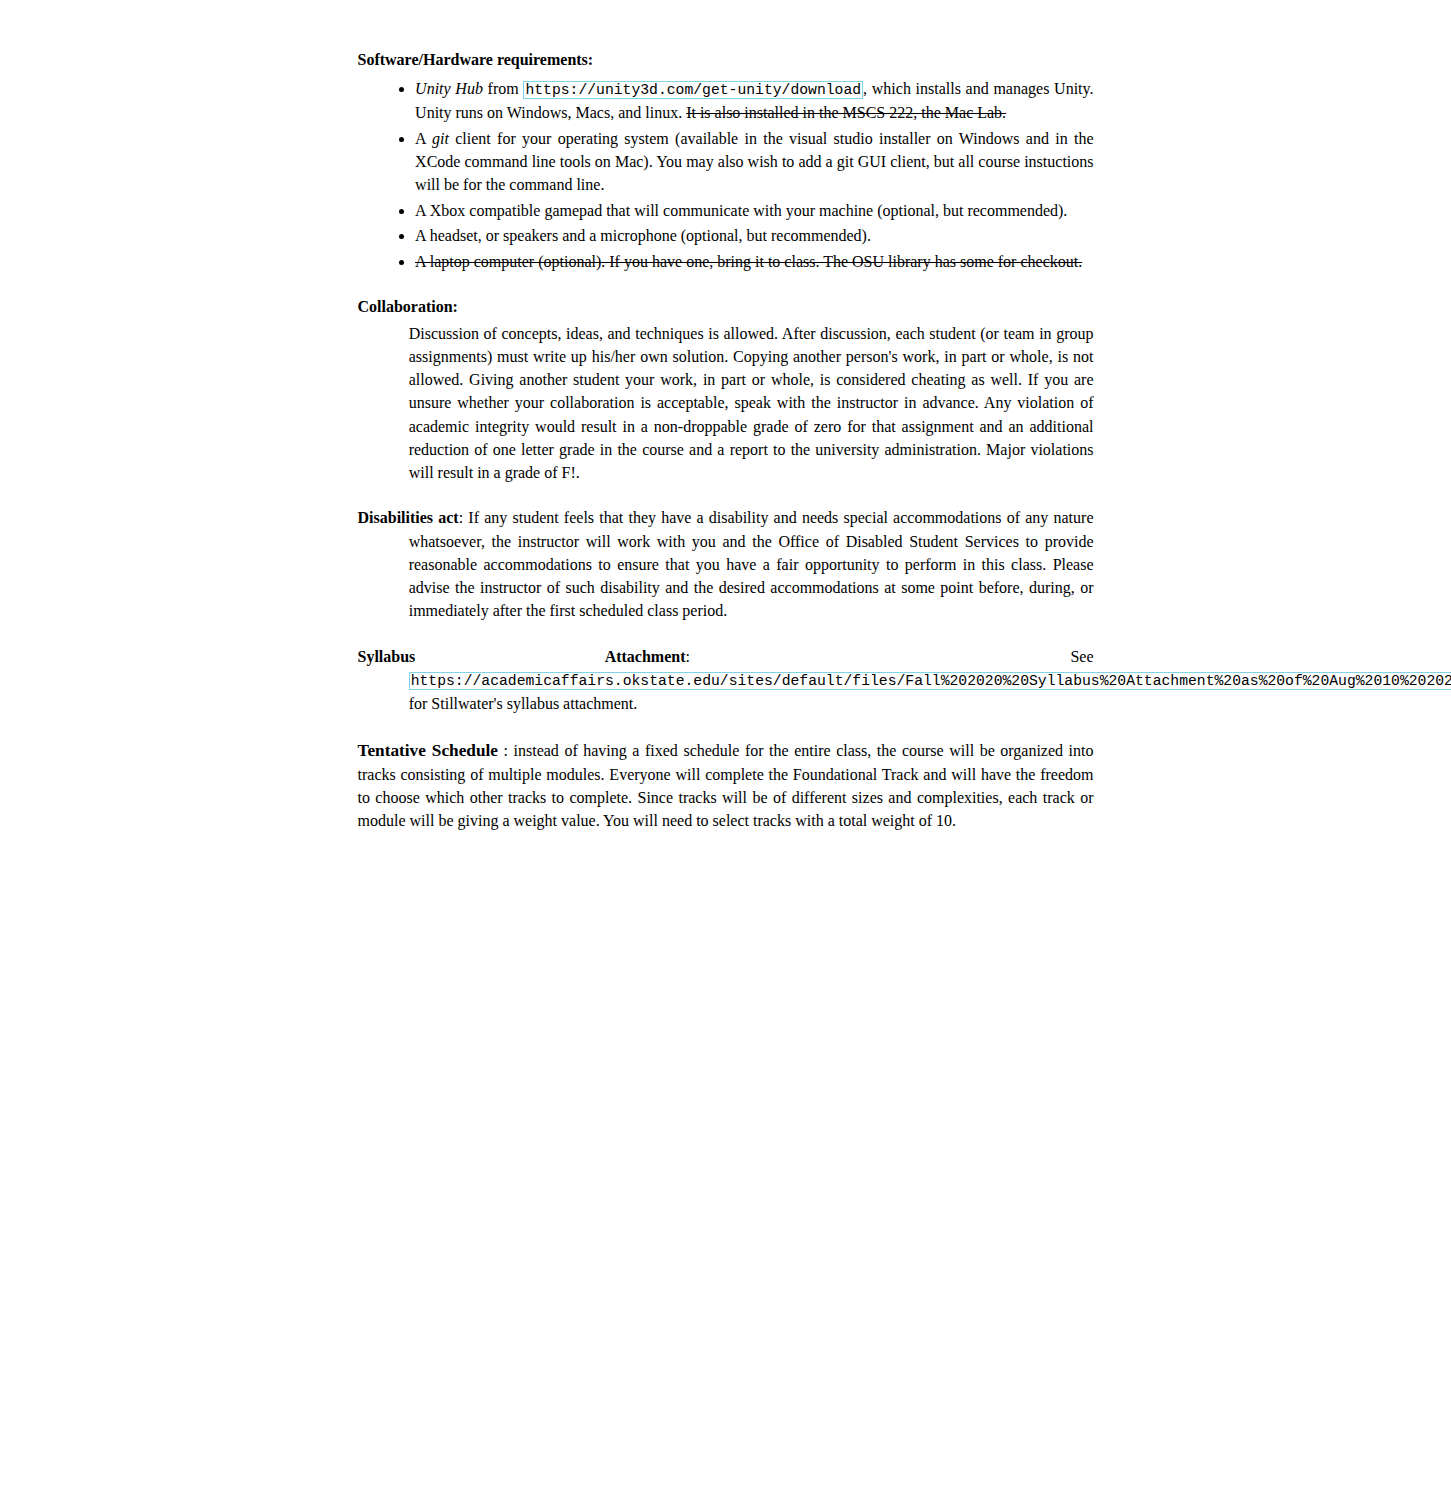Software/Hardware requirements:
Unity Hub from https://unity3d.com/get-unity/download, which installs and manages Unity. Unity runs on Windows, Macs, and linux. It is also installed in the MSCS 222, the Mac Lab.
A git client for your operating system (available in the visual studio installer on Windows and in the XCode command line tools on Mac). You may also wish to add a git GUI client, but all course instuctions will be for the command line.
A Xbox compatible gamepad that will communicate with your machine (optional, but recommended).
A headset, or speakers and a microphone (optional, but recommended).
A laptop computer (optional). If you have one, bring it to class. The OSU library has some for checkout.
Collaboration:
Discussion of concepts, ideas, and techniques is allowed. After discussion, each student (or team in group assignments) must write up his/her own solution. Copying another person's work, in part or whole, is not allowed. Giving another student your work, in part or whole, is considered cheating as well. If you are unsure whether your collaboration is acceptable, speak with the instructor in advance. Any violation of academic integrity would result in a non-droppable grade of zero for that assignment and an additional reduction of one letter grade in the course and a report to the university administration. Major violations will result in a grade of F!.
Disabilities act: If any student feels that they have a disability and needs special accommodations of any nature whatsoever, the instructor will work with you and the Office of Disabled Student Services to provide reasonable accommodations to ensure that you have a fair opportunity to perform in this class. Please advise the instructor of such disability and the desired accommodations at some point before, during, or immediately after the first scheduled class period.
Syllabus Attachment: See https://academicaffairs.okstate.edu/sites/default/files/Fall%202020%20Syllabus%20Attachment%20as%20of%20Aug%2010%202020.pdf for Stillwater's syllabus attachment.
Tentative Schedule : instead of having a fixed schedule for the entire class, the course will be organized into tracks consisting of multiple modules. Everyone will complete the Foundational Track and will have the freedom to choose which other tracks to complete. Since tracks will be of different sizes and complexities, each track or module will be giving a weight value. You will need to select tracks with a total weight of 10.